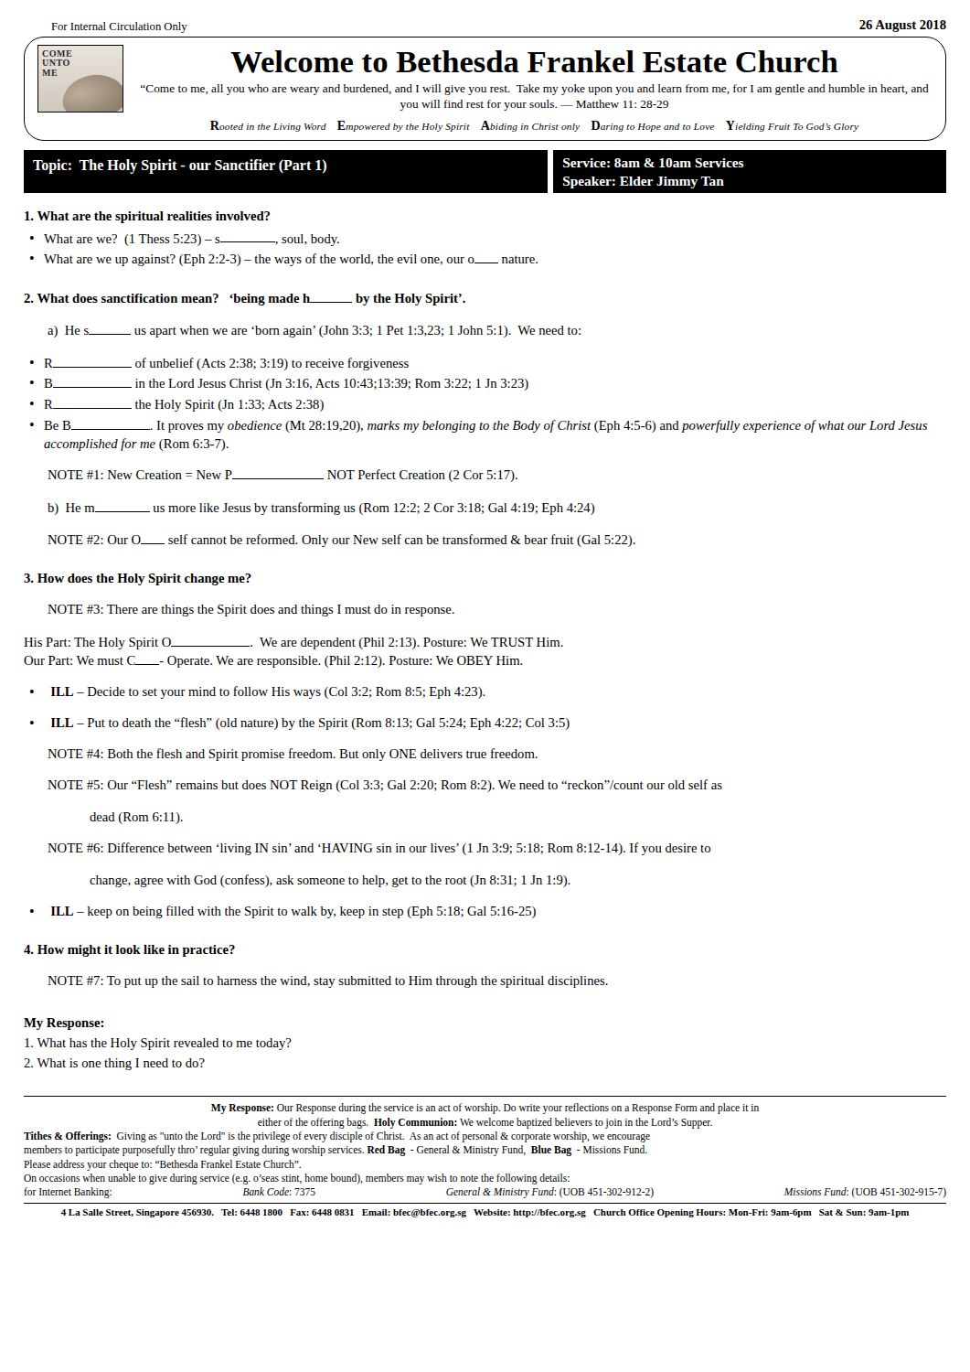For Internal Circulation Only
26 August 2018
COME
UNTO
ME
Welcome to Bethesda Frankel Estate Church
“Come to me, all you who are weary and burdened, and I will give you rest. Take my yoke upon you and learn from me, for I am gentle and humble in heart, and you will find rest for your souls. — Matthew 11: 28-29
Rooted in the Living Word Empowered by the Holy Spirit Abiding in Christ only Daring to Hope and to Love Yielding Fruit To God’s Glory
Topic: The Holy Spirit - our Sanctifier (Part 1)
Service: 8am & 10am Services
Speaker: Elder Jimmy Tan
1. What are the spiritual realities involved?
What are we? (1 Thess 5:23) – s , soul, body.
What are we up against? (Eph 2:2-3) – the ways of the world, the evil one, our o nature.
2. What does sanctification mean? ‘being made h by the Holy Spirit’.
a) He s us apart when we are ‘born again’ (John 3:3; 1 Pet 1:3,23; 1 John 5:1). We need to:
R of unbelief (Acts 2:38; 3:19) to receive forgiveness
B in the Lord Jesus Christ (Jn 3:16, Acts 10:43;13:39; Rom 3:22; 1 Jn 3:23)
R the Holy Spirit (Jn 1:33; Acts 2:38)
Be B . It proves my obedience (Mt 28:19,20), marks my belonging to the Body of Christ (Eph 4:5-6) and powerfully experience of what our Lord Jesus accomplished for me (Rom 6:3-7).
NOTE #1: New Creation = New P NOT Perfect Creation (2 Cor 5:17).
b) He m us more like Jesus by transforming us (Rom 12:2; 2 Cor 3:18; Gal 4:19; Eph 4:24)
NOTE #2: Our O self cannot be reformed. Only our New self can be transformed & bear fruit (Gal 5:22).
3. How does the Holy Spirit change me?
NOTE #3: There are things the Spirit does and things I must do in response.
His Part: The Holy Spirit O . We are dependent (Phil 2:13). Posture: We TRUST Him.
Our Part: We must C - Operate. We are responsible. (Phil 2:12). Posture: We OBEY Him.
ILL – Decide to set your mind to follow His ways (Col 3:2; Rom 8:5; Eph 4:23).
ILL – Put to death the “flesh” (old nature) by the Spirit (Rom 8:13; Gal 5:24; Eph 4:22; Col 3:5)
NOTE #4: Both the flesh and Spirit promise freedom. But only ONE delivers true freedom.
NOTE #5: Our “Flesh” remains but does NOT Reign (Col 3:3; Gal 2:20; Rom 8:2). We need to “reckon”/count our old self as
dead (Rom 6:11).
NOTE #6: Difference between ‘living IN sin’ and ‘HAVING sin in our lives’ (1 Jn 3:9; 5:18; Rom 8:12-14). If you desire to
change, agree with God (confess), ask someone to help, get to the root (Jn 8:31; 1 Jn 1:9).
ILL – keep on being filled with the Spirit to walk by, keep in step (Eph 5:18; Gal 5:16-25)
4. How might it look like in practice?
NOTE #7: To put up the sail to harness the wind, stay submitted to Him through the spiritual disciplines.
My Response:
1. What has the Holy Spirit revealed to me today?
2. What is one thing I need to do?
My Response: Our Response during the service is an act of worship. Do write your reflections on a Response Form and place it in
either of the offering bags. Holy Communion: We welcome baptized believers to join in the Lord’s Supper.
Tithes & Offerings: Giving as "unto the Lord" is the privilege of every disciple of Christ. As an act of personal & corporate worship, we encourage
members to participate purposefully thro’ regular giving during worship services. Red Bag - General & Ministry Fund, Blue Bag - Missions Fund.
Please address your cheque to: “Bethesda Frankel Estate Church”.
On occasions when unable to give during service (e.g. o’seas stint, home bound), members may wish to note the following details:
for Internet Banking: Bank Code: 7375 General & Ministry Fund: (UOB 451-302-912-2) Missions Fund: (UOB 451-302-915-7)
4 La Salle Street, Singapore 456930. Tel: 6448 1800 Fax: 6448 0831 Email: bfec@bfec.org.sg Website: http://bfec.org.sg Church Office Opening Hours: Mon-Fri: 9am-6pm Sat & Sun: 9am-1pm